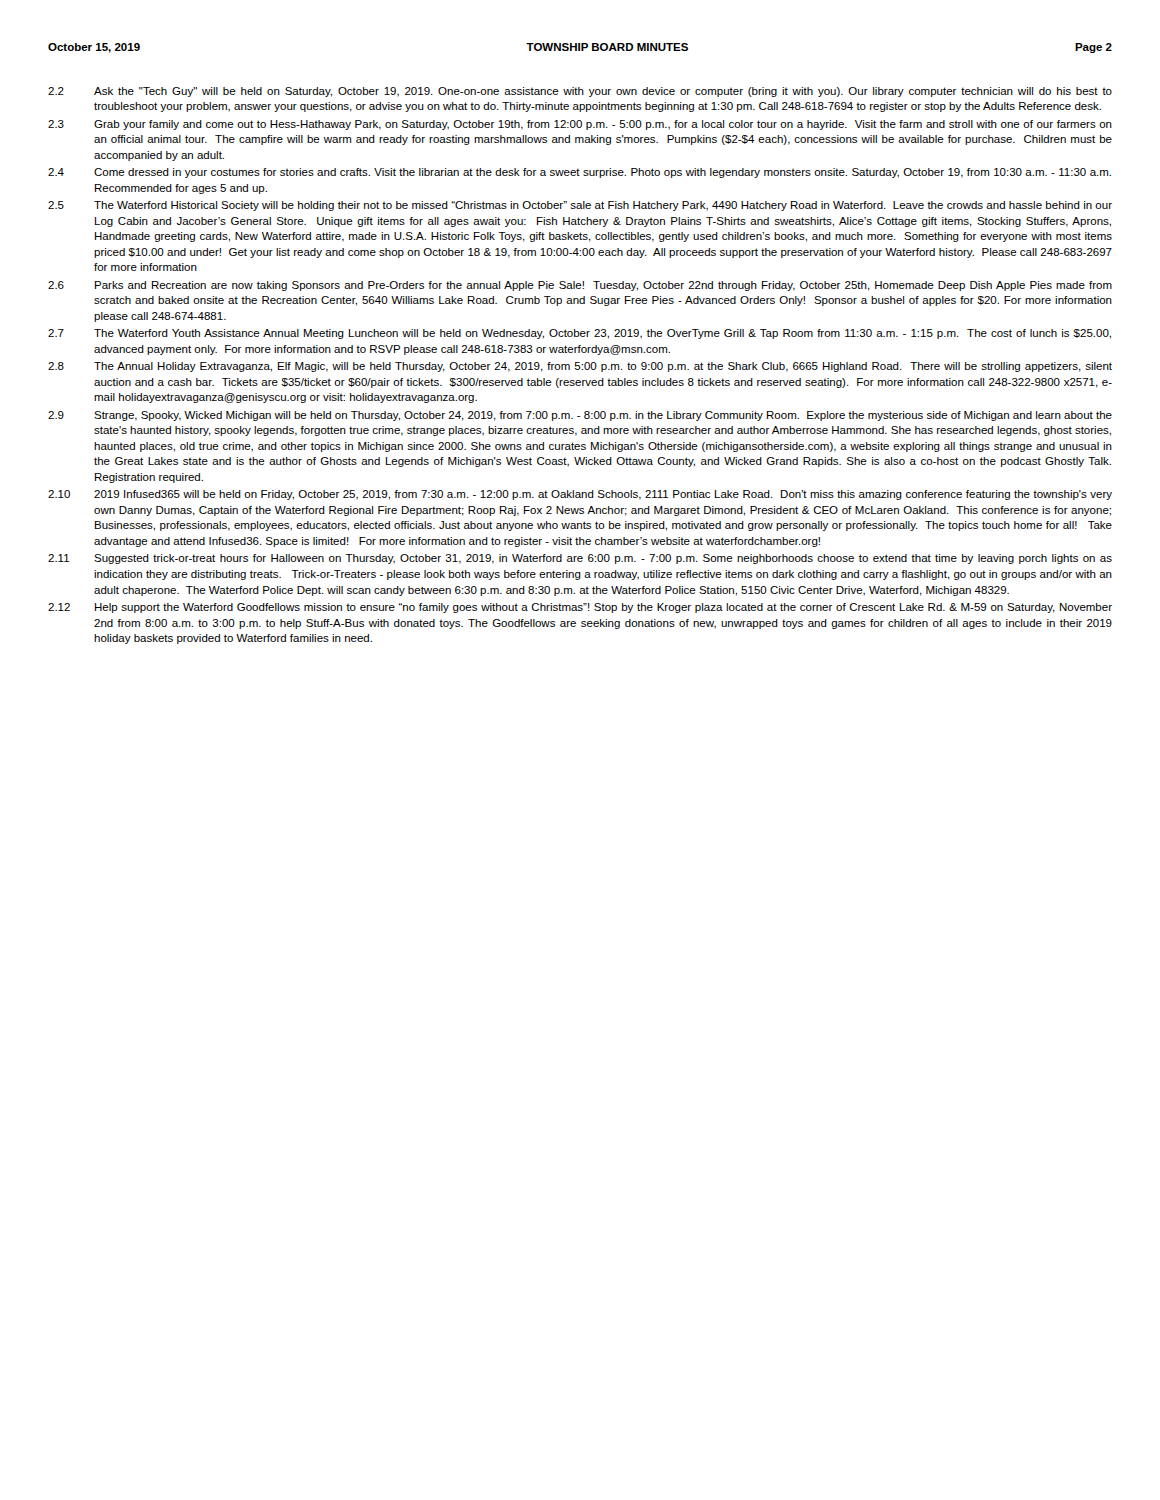October 15, 2019 TOWNSHIP BOARD MINUTES Page 2
2.2 Ask the "Tech Guy" will be held on Saturday, October 19, 2019. One-on-one assistance with your own device or computer (bring it with you). Our library computer technician will do his best to troubleshoot your problem, answer your questions, or advise you on what to do. Thirty-minute appointments beginning at 1:30 pm. Call 248-618-7694 to register or stop by the Adults Reference desk.
2.3 Grab your family and come out to Hess-Hathaway Park, on Saturday, October 19th, from 12:00 p.m. - 5:00 p.m., for a local color tour on a hayride. Visit the farm and stroll with one of our farmers on an official animal tour. The campfire will be warm and ready for roasting marshmallows and making s'mores. Pumpkins ($2-$4 each), concessions will be available for purchase. Children must be accompanied by an adult.
2.4 Come dressed in your costumes for stories and crafts. Visit the librarian at the desk for a sweet surprise. Photo ops with legendary monsters onsite. Saturday, October 19, from 10:30 a.m. - 11:30 a.m. Recommended for ages 5 and up.
2.5 The Waterford Historical Society will be holding their not to be missed “Christmas in October” sale at Fish Hatchery Park, 4490 Hatchery Road in Waterford. Leave the crowds and hassle behind in our Log Cabin and Jacober’s General Store. Unique gift items for all ages await you: Fish Hatchery & Drayton Plains T-Shirts and sweatshirts, Alice’s Cottage gift items, Stocking Stuffers, Aprons, Handmade greeting cards, New Waterford attire, made in U.S.A. Historic Folk Toys, gift baskets, collectibles, gently used children’s books, and much more. Something for everyone with most items priced $10.00 and under! Get your list ready and come shop on October 18 & 19, from 10:00-4:00 each day. All proceeds support the preservation of your Waterford history. Please call 248-683-2697 for more information
2.6 Parks and Recreation are now taking Sponsors and Pre-Orders for the annual Apple Pie Sale! Tuesday, October 22nd through Friday, October 25th, Homemade Deep Dish Apple Pies made from scratch and baked onsite at the Recreation Center, 5640 Williams Lake Road. Crumb Top and Sugar Free Pies - Advanced Orders Only! Sponsor a bushel of apples for $20. For more information please call 248-674-4881.
2.7 The Waterford Youth Assistance Annual Meeting Luncheon will be held on Wednesday, October 23, 2019, the OverTyme Grill & Tap Room from 11:30 a.m. - 1:15 p.m. The cost of lunch is $25.00, advanced payment only. For more information and to RSVP please call 248-618-7383 or waterfordya@msn.com.
2.8 The Annual Holiday Extravaganza, Elf Magic, will be held Thursday, October 24, 2019, from 5:00 p.m. to 9:00 p.m. at the Shark Club, 6665 Highland Road. There will be strolling appetizers, silent auction and a cash bar. Tickets are $35/ticket or $60/pair of tickets. $300/reserved table (reserved tables includes 8 tickets and reserved seating). For more information call 248-322-9800 x2571, e-mail holidayextravaganza@genisyscu.org or visit: holidayextravaganza.org.
2.9 Strange, Spooky, Wicked Michigan will be held on Thursday, October 24, 2019, from 7:00 p.m. - 8:00 p.m. in the Library Community Room. Explore the mysterious side of Michigan and learn about the state's haunted history, spooky legends, forgotten true crime, strange places, bizarre creatures, and more with researcher and author Amberrose Hammond. She has researched legends, ghost stories, haunted places, old true crime, and other topics in Michigan since 2000. She owns and curates Michigan's Otherside (michigansotherside.com), a website exploring all things strange and unusual in the Great Lakes state and is the author of Ghosts and Legends of Michigan's West Coast, Wicked Ottawa County, and Wicked Grand Rapids. She is also a co-host on the podcast Ghostly Talk. Registration required.
2.10 2019 Infused365 will be held on Friday, October 25, 2019, from 7:30 a.m. - 12:00 p.m. at Oakland Schools, 2111 Pontiac Lake Road. Don't miss this amazing conference featuring the township's very own Danny Dumas, Captain of the Waterford Regional Fire Department; Roop Raj, Fox 2 News Anchor; and Margaret Dimond, President & CEO of McLaren Oakland. This conference is for anyone; Businesses, professionals, employees, educators, elected officials. Just about anyone who wants to be inspired, motivated and grow personally or professionally. The topics touch home for all! Take advantage and attend Infused36. Space is limited! For more information and to register - visit the chamber’s website at waterfordchamber.org!
2.11 Suggested trick-or-treat hours for Halloween on Thursday, October 31, 2019, in Waterford are 6:00 p.m. - 7:00 p.m. Some neighborhoods choose to extend that time by leaving porch lights on as indication they are distributing treats. Trick-or-Treaters - please look both ways before entering a roadway, utilize reflective items on dark clothing and carry a flashlight, go out in groups and/or with an adult chaperone. The Waterford Police Dept. will scan candy between 6:30 p.m. and 8:30 p.m. at the Waterford Police Station, 5150 Civic Center Drive, Waterford, Michigan 48329.
2.12 Help support the Waterford Goodfellows mission to ensure “no family goes without a Christmas”! Stop by the Kroger plaza located at the corner of Crescent Lake Rd. & M-59 on Saturday, November 2nd from 8:00 a.m. to 3:00 p.m. to help Stuff-A-Bus with donated toys. The Goodfellows are seeking donations of new, unwrapped toys and games for children of all ages to include in their 2019 holiday baskets provided to Waterford families in need.